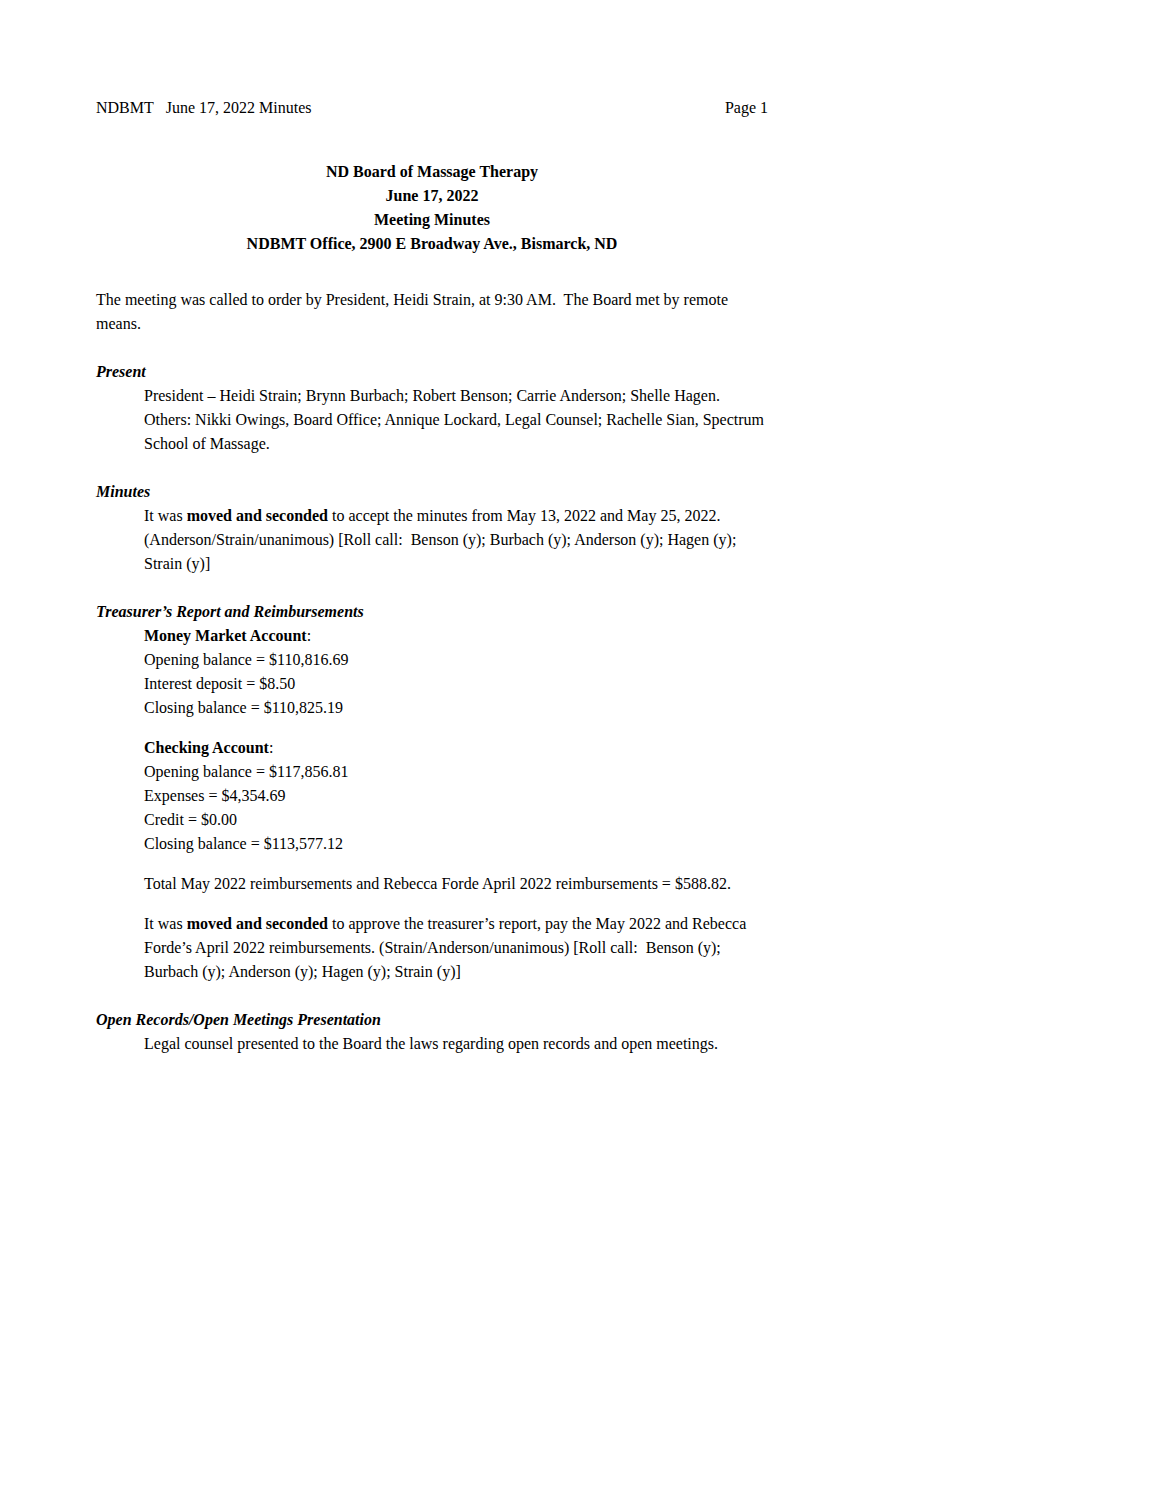NDBMT June 17, 2022 Minutes Page 1
ND Board of Massage Therapy
June 17, 2022
Meeting Minutes
NDBMT Office, 2900 E Broadway Ave., Bismarck, ND
The meeting was called to order by President, Heidi Strain, at 9:30 AM. The Board met by remote means.
Present
President – Heidi Strain; Brynn Burbach; Robert Benson; Carrie Anderson; Shelle Hagen.
Others: Nikki Owings, Board Office; Annique Lockard, Legal Counsel; Rachelle Sian, Spectrum School of Massage.
Minutes
It was moved and seconded to accept the minutes from May 13, 2022 and May 25, 2022. (Anderson/Strain/unanimous) [Roll call: Benson (y); Burbach (y); Anderson (y); Hagen (y); Strain (y)]
Treasurer’s Report and Reimbursements
Money Market Account:
Opening balance = $110,816.69
Interest deposit = $8.50
Closing balance = $110,825.19
Checking Account:
Opening balance = $117,856.81
Expenses = $4,354.69
Credit = $0.00
Closing balance = $113,577.12
Total May 2022 reimbursements and Rebecca Forde April 2022 reimbursements = $588.82.
It was moved and seconded to approve the treasurer’s report, pay the May 2022 and Rebecca Forde’s April 2022 reimbursements. (Strain/Anderson/unanimous) [Roll call: Benson (y); Burbach (y); Anderson (y); Hagen (y); Strain (y)]
Open Records/Open Meetings Presentation
Legal counsel presented to the Board the laws regarding open records and open meetings.